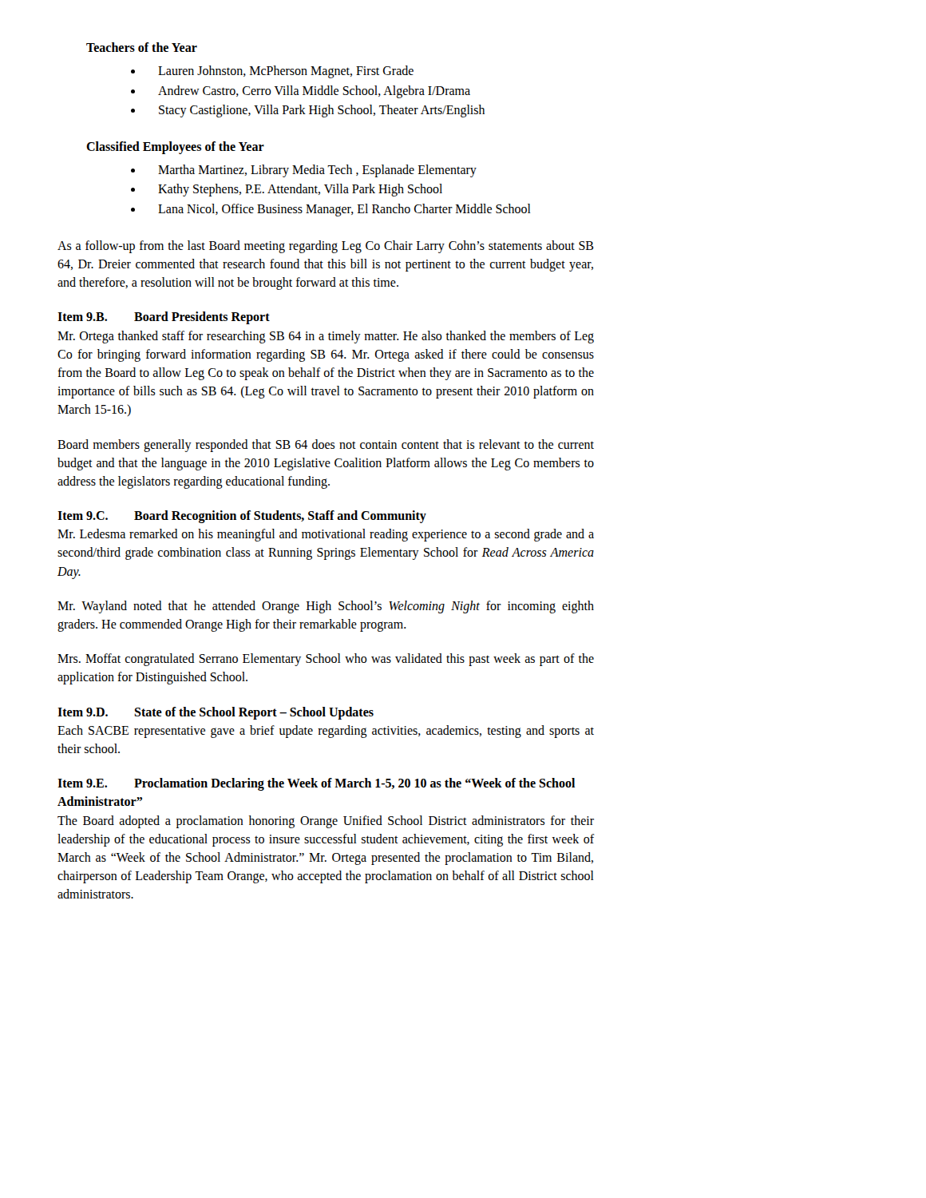Teachers of the Year
Lauren Johnston, McPherson Magnet, First Grade
Andrew Castro, Cerro Villa Middle School, Algebra I/Drama
Stacy Castiglione, Villa Park High School, Theater Arts/English
Classified Employees of the Year
Martha Martinez, Library Media Tech , Esplanade Elementary
Kathy Stephens, P.E. Attendant, Villa Park High School
Lana Nicol, Office Business Manager, El Rancho Charter Middle School
As a follow-up from the last Board meeting regarding Leg Co Chair Larry Cohn’s statements about SB 64, Dr. Dreier commented that research found that this bill is not pertinent to the current budget year, and therefore, a resolution will not be brought forward at this time.
Item 9.B. Board Presidents Report
Mr. Ortega thanked staff for researching SB 64 in a timely matter. He also thanked the members of Leg Co for bringing forward information regarding SB 64. Mr. Ortega asked if there could be consensus from the Board to allow Leg Co to speak on behalf of the District when they are in Sacramento as to the importance of bills such as SB 64. (Leg Co will travel to Sacramento to present their 2010 platform on March 15-16.)
Board members generally responded that SB 64 does not contain content that is relevant to the current budget and that the language in the 2010 Legislative Coalition Platform allows the Leg Co members to address the legislators regarding educational funding.
Item 9.C. Board Recognition of Students, Staff and Community
Mr. Ledesma remarked on his meaningful and motivational reading experience to a second grade and a second/third grade combination class at Running Springs Elementary School for Read Across America Day.
Mr. Wayland noted that he attended Orange High School’s Welcoming Night for incoming eighth graders. He commended Orange High for their remarkable program.
Mrs. Moffat congratulated Serrano Elementary School who was validated this past week as part of the application for Distinguished School.
Item 9.D. State of the School Report – School Updates
Each SACBE representative gave a brief update regarding activities, academics, testing and sports at their school.
Item 9.E. Proclamation Declaring the Week of March 1-5, 20 10 as the “Week of the School Administrator”
The Board adopted a proclamation honoring Orange Unified School District administrators for their leadership of the educational process to insure successful student achievement, citing the first week of March as “Week of the School Administrator.” Mr. Ortega presented the proclamation to Tim Biland, chairperson of Leadership Team Orange, who accepted the proclamation on behalf of all District school administrators.